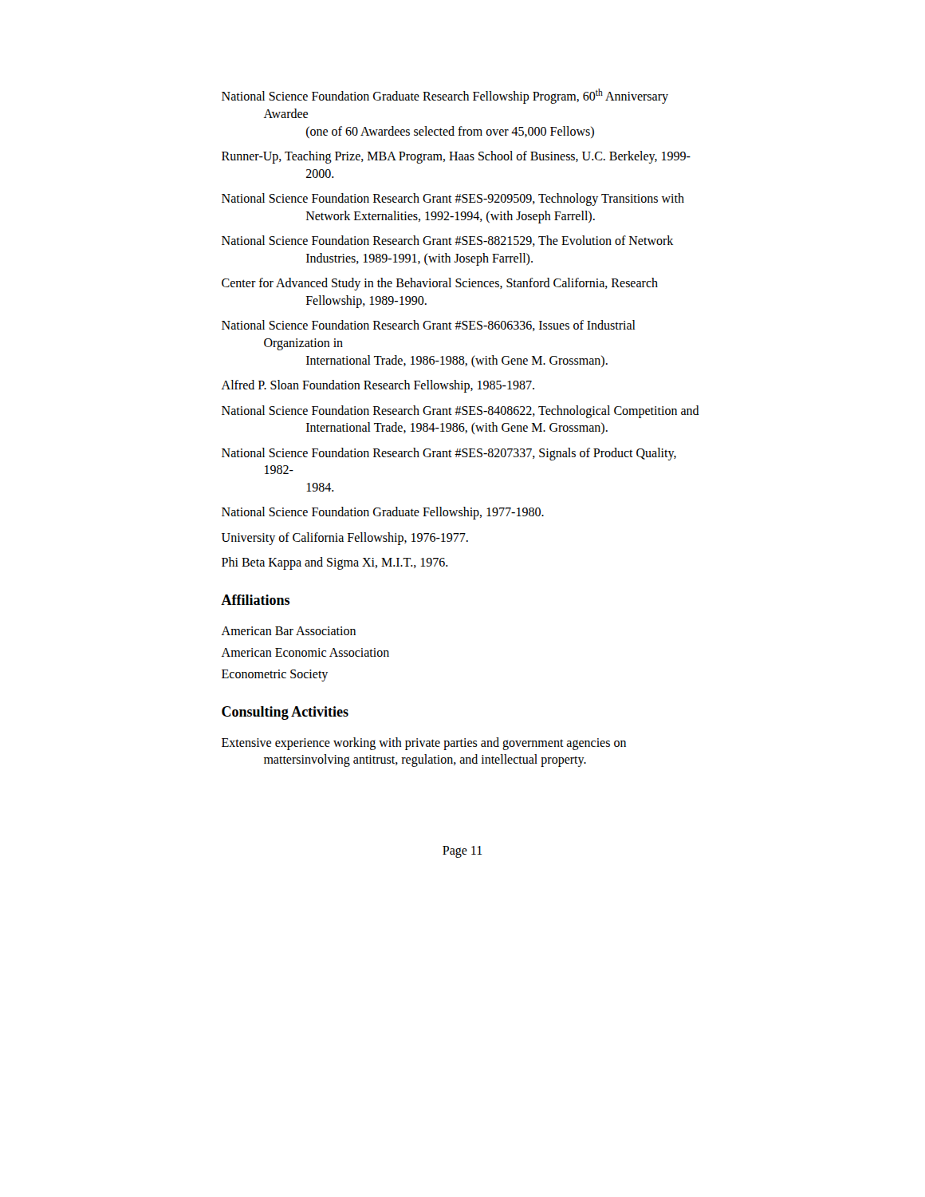National Science Foundation Graduate Research Fellowship Program, 60th Anniversary Awardee(one of 60 Awardees selected from over 45,000 Fellows)
Runner-Up, Teaching Prize, MBA Program, Haas School of Business, U.C. Berkeley, 1999-2000.
National Science Foundation Research Grant #SES-9209509, Technology Transitions withNetwork Externalities, 1992-1994, (with Joseph Farrell).
National Science Foundation Research Grant #SES-8821529, The Evolution of NetworkIndustries, 1989-1991, (with Joseph Farrell).
Center for Advanced Study in the Behavioral Sciences, Stanford California, ResearchFellowship, 1989-1990.
National Science Foundation Research Grant #SES-8606336, Issues of Industrial Organization inInternational Trade, 1986-1988, (with Gene M. Grossman).
Alfred P. Sloan Foundation Research Fellowship, 1985-1987.
National Science Foundation Research Grant #SES-8408622, Technological Competition andInternational Trade, 1984-1986, (with Gene M. Grossman).
National Science Foundation Research Grant #SES-8207337, Signals of Product Quality, 1982-1984.
National Science Foundation Graduate Fellowship, 1977-1980.
University of California Fellowship, 1976-1977.
Phi Beta Kappa and Sigma Xi, M.I.T., 1976.
Affiliations
American Bar Association
American Economic Association
Econometric Society
Consulting Activities
Extensive experience working with private parties and government agencies on mattersinvolving antitrust, regulation, and intellectual property.
Page 11